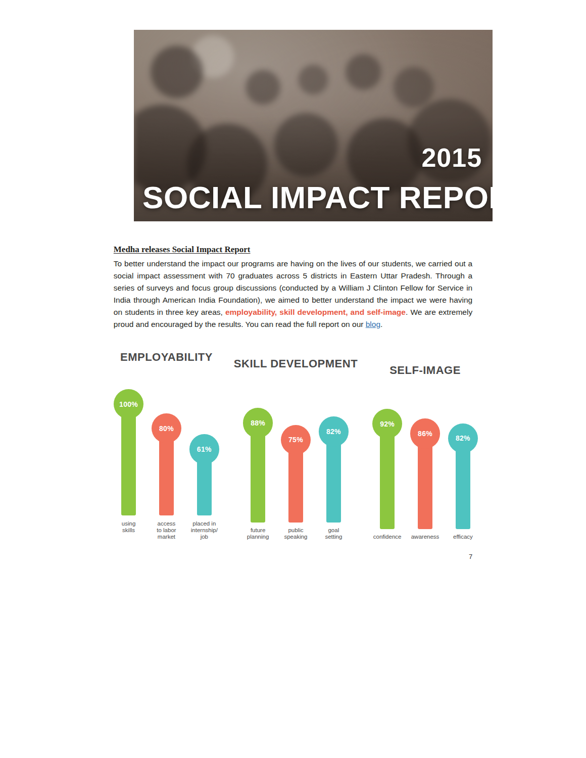2015
Social Impact Report
Medha releases Social Impact Report
To better understand the impact our programs are having on the lives of our students, we carried out a social impact assessment with 70 graduates across 5 districts in Eastern Uttar Pradesh. Through a series of surveys and focus group discussions (conducted by a William J Clinton Fellow for Service in India through American India Foundation), we aimed to better understand the impact we were having on students in three key areas, employability, skill development, and self-image. We are extremely proud and encouraged by the results. You can read the full report on our blog.
Employability
100%
80%
61%
using
skills access
to labor
market placed in
internship/
job
Skill Development
88%
75%
82%
future
planning public
speaking goal
setting
Self-Image
92%
86%
82%
confidence awareness efficacy
7